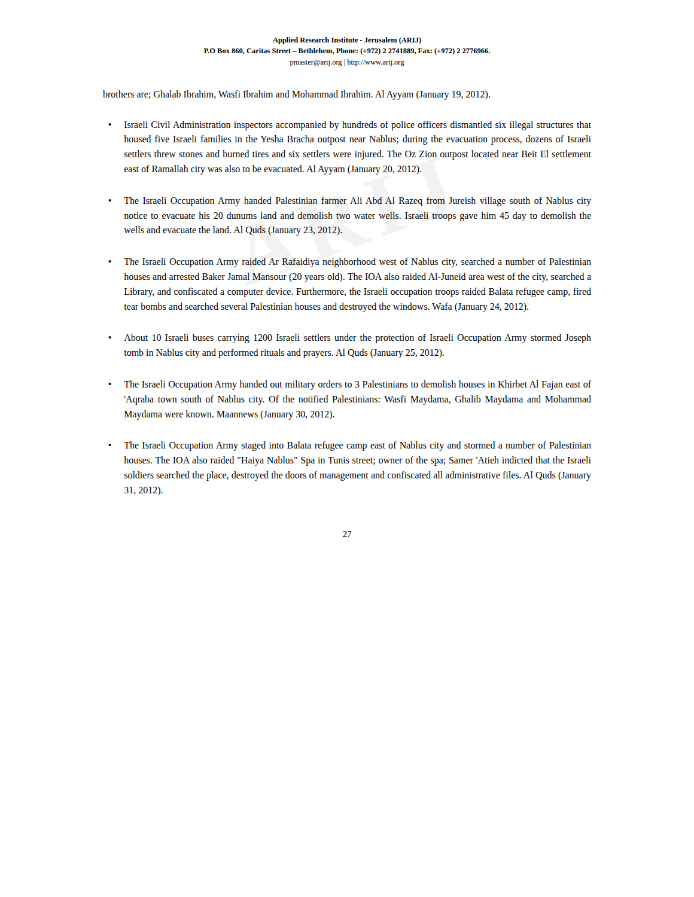ARIJ
Applied Research Institute - Jerusalem (ARIJ)
P.O Box 860, Caritas Street – Bethlehem, Phone: (+972) 2 2741889, Fax: (+972) 2 2776966.
pmaster@arij.org | http://www.arij.org
brothers are; Ghalab Ibrahim, Wasfi Ibrahim and Mohammad Ibrahim. Al Ayyam (January 19, 2012).
Israeli Civil Administration inspectors accompanied by hundreds of police officers dismantled six illegal structures that housed five Israeli families in the Yesha Bracha outpost near Nablus; during the evacuation process, dozens of Israeli settlers threw stones and burned tires and six settlers were injured. The Oz Zion outpost located near Beit El settlement east of Ramallah city was also to be evacuated. Al Ayyam (January 20, 2012).
The Israeli Occupation Army handed Palestinian farmer Ali Abd Al Razeq from Jureish village south of Nablus city notice to evacuate his 20 dunums land and demolish two water wells. Israeli troops gave him 45 day to demolish the wells and evacuate the land. Al Quds (January 23, 2012).
The Israeli Occupation Army raided Ar Rafaidiya neighborhood west of Nablus city, searched a number of Palestinian houses and arrested Baker Jamal Mansour (20 years old). The IOA also raided Al-Juneid area west of the city, searched a Library, and confiscated a computer device. Furthermore, the Israeli occupation troops raided Balata refugee camp, fired tear bombs and searched several Palestinian houses and destroyed the windows. Wafa (January 24, 2012).
About 10 Israeli buses carrying 1200 Israeli settlers under the protection of Israeli Occupation Army stormed Joseph tomb in Nablus city and performed rituals and prayers. Al Quds (January 25, 2012).
The Israeli Occupation Army handed out military orders to 3 Palestinians to demolish houses in Khirbet Al Fajan east of 'Aqraba town south of Nablus city. Of the notified Palestinians: Wasfi Maydama, Ghalib Maydama and Mohammad Maydama were known. Maannews (January 30, 2012).
The Israeli Occupation Army staged into Balata refugee camp east of Nablus city and stormed a number of Palestinian houses. The IOA also raided "Haiya Nablus" Spa in Tunis street; owner of the spa; Samer 'Atieh indicted that the Israeli soldiers searched the place, destroyed the doors of management and confiscated all administrative files. Al Quds (January 31, 2012).
27